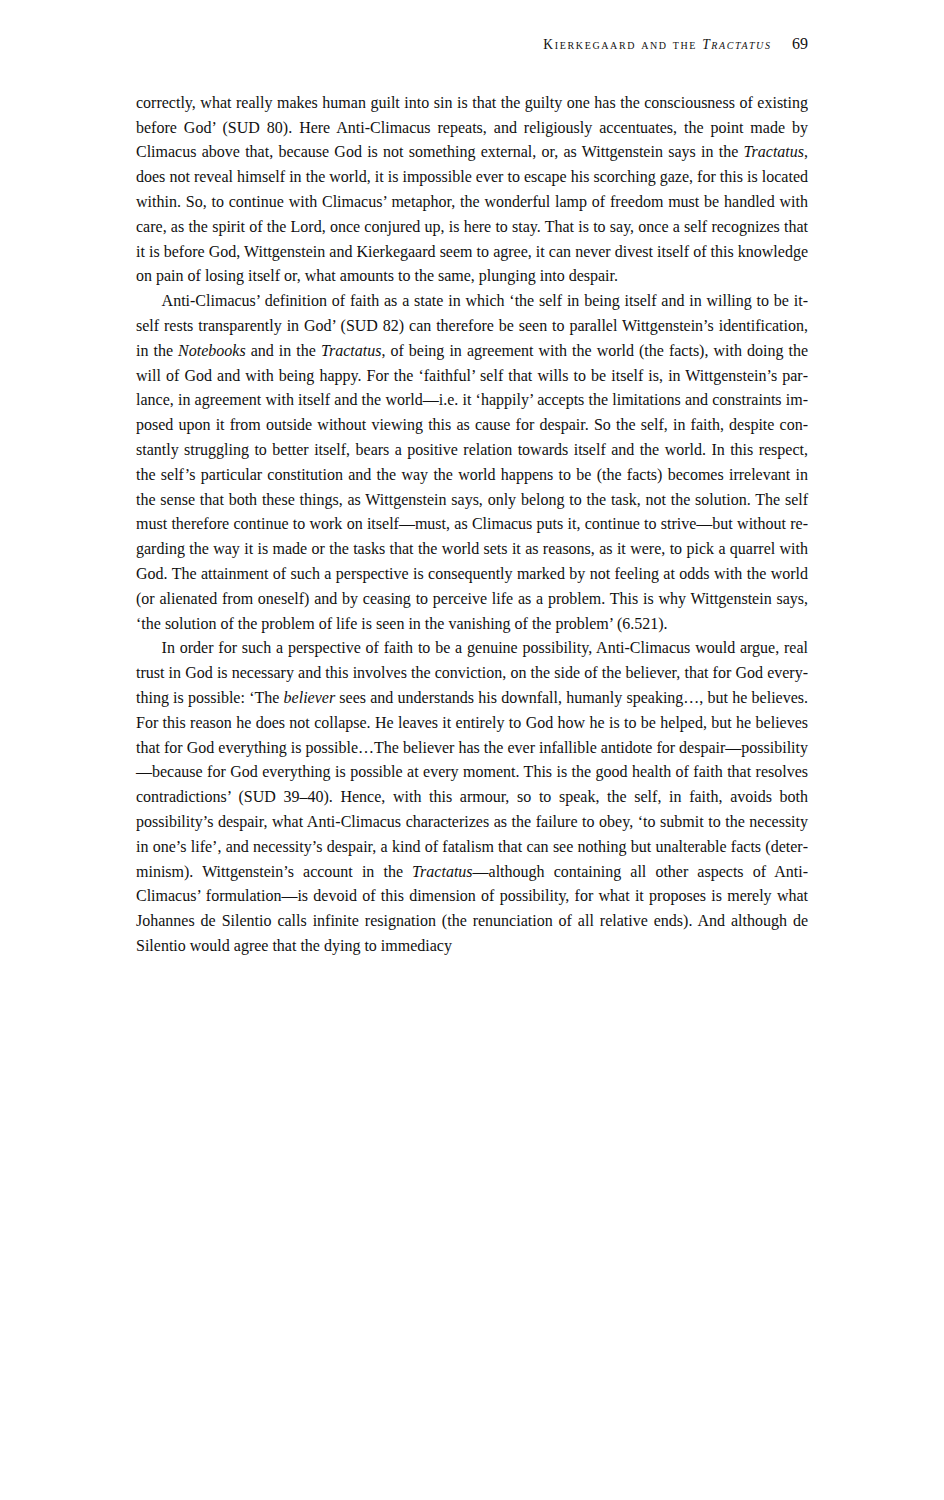Kierkegaard and the Tractatus 69
correctly, what really makes human guilt into sin is that the guilty one has the consciousness of existing before God’ (SUD 80). Here Anti-Climacus repeats, and religiously accentuates, the point made by Climacus above that, because God is not something external, or, as Wittgenstein says in the Tractatus, does not reveal himself in the world, it is impossible ever to escape his scorching gaze, for this is located within. So, to continue with Climacus’ metaphor, the wonderful lamp of freedom must be handled with care, as the spirit of the Lord, once conjured up, is here to stay. That is to say, once a self recognizes that it is before God, Wittgenstein and Kierkegaard seem to agree, it can never divest itself of this knowledge on pain of losing itself or, what amounts to the same, plunging into despair.
Anti-Climacus’ definition of faith as a state in which ‘the self in being itself and in willing to be itself rests transparently in God’ (SUD 82) can therefore be seen to parallel Wittgenstein’s identification, in the Notebooks and in the Tractatus, of being in agreement with the world (the facts), with doing the will of God and with being happy. For the ‘faithful’ self that wills to be itself is, in Wittgenstein’s parlance, in agreement with itself and the world—i.e. it ‘happily’ accepts the limitations and constraints imposed upon it from outside without viewing this as cause for despair. So the self, in faith, despite constantly struggling to better itself, bears a positive relation towards itself and the world. In this respect, the self’s particular constitution and the way the world happens to be (the facts) becomes irrelevant in the sense that both these things, as Wittgenstein says, only belong to the task, not the solution. The self must therefore continue to work on itself—must, as Climacus puts it, continue to strive—but without regarding the way it is made or the tasks that the world sets it as reasons, as it were, to pick a quarrel with God. The attainment of such a perspective is consequently marked by not feeling at odds with the world (or alienated from oneself) and by ceasing to perceive life as a problem. This is why Wittgenstein says, ‘the solution of the problem of life is seen in the vanishing of the problem’ (6.521).
In order for such a perspective of faith to be a genuine possibility, Anti-Climacus would argue, real trust in God is necessary and this involves the conviction, on the side of the believer, that for God everything is possible: ‘The believer sees and understands his downfall, humanly speaking…, but he believes. For this reason he does not collapse. He leaves it entirely to God how he is to be helped, but he believes that for God everything is possible…The believer has the ever infallible antidote for despair—possibility—because for God everything is possible at every moment. This is the good health of faith that resolves contradictions’ (SUD 39–40). Hence, with this armour, so to speak, the self, in faith, avoids both possibility’s despair, what Anti-Climacus characterizes as the failure to obey, ‘to submit to the necessity in one’s life’, and necessity’s despair, a kind of fatalism that can see nothing but unalterable facts (determinism). Wittgenstein’s account in the Tractatus—although containing all other aspects of Anti-Climacus’ formulation—is devoid of this dimension of possibility, for what it proposes is merely what Johannes de Silentio calls infinite resignation (the renunciation of all relative ends). And although de Silentio would agree that the dying to immediacy